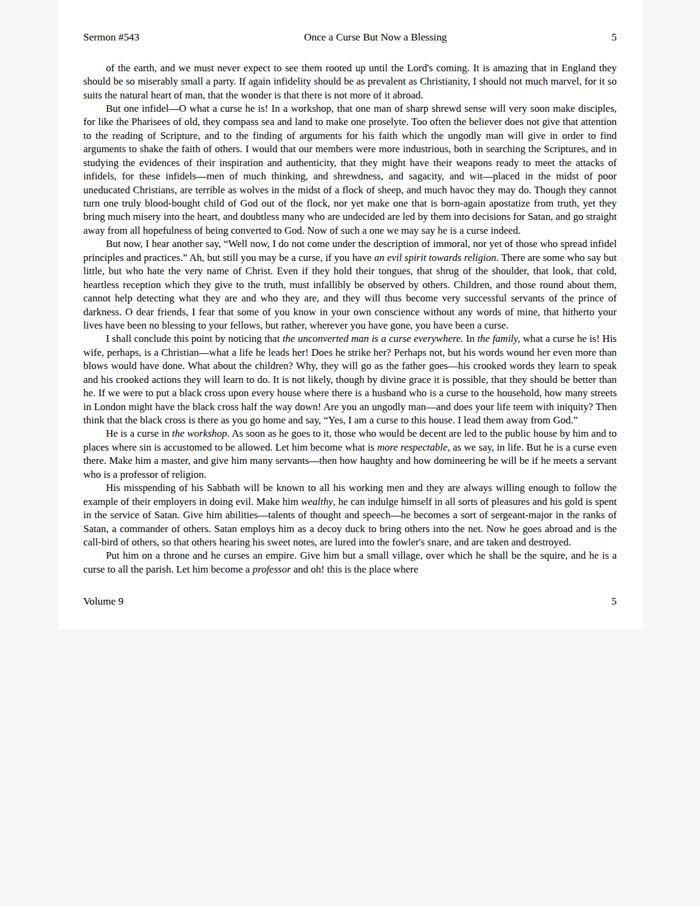Sermon #543 Once a Curse But Now a Blessing 5
of the earth, and we must never expect to see them rooted up until the Lord's coming. It is amazing that in England they should be so miserably small a party. If again infidelity should be as prevalent as Christianity, I should not much marvel, for it so suits the natural heart of man, that the wonder is that there is not more of it abroad.
But one infidel—O what a curse he is! In a workshop, that one man of sharp shrewd sense will very soon make disciples, for like the Pharisees of old, they compass sea and land to make one proselyte. Too often the believer does not give that attention to the reading of Scripture, and to the finding of arguments for his faith which the ungodly man will give in order to find arguments to shake the faith of others. I would that our members were more industrious, both in searching the Scriptures, and in studying the evidences of their inspiration and authenticity, that they might have their weapons ready to meet the attacks of infidels, for these infidels—men of much thinking, and shrewdness, and sagacity, and wit—placed in the midst of poor uneducated Christians, are terrible as wolves in the midst of a flock of sheep, and much havoc they may do. Though they cannot turn one truly blood-bought child of God out of the flock, nor yet make one that is born-again apostatize from truth, yet they bring much misery into the heart, and doubtless many who are undecided are led by them into decisions for Satan, and go straight away from all hopefulness of being converted to God. Now of such a one we may say he is a curse indeed.
But now, I hear another say, “Well now, I do not come under the description of immoral, nor yet of those who spread infidel principles and practices.” Ah, but still you may be a curse, if you have an evil spirit towards religion. There are some who say but little, but who hate the very name of Christ. Even if they hold their tongues, that shrug of the shoulder, that look, that cold, heartless reception which they give to the truth, must infallibly be observed by others. Children, and those round about them, cannot help detecting what they are and who they are, and they will thus become very successful servants of the prince of darkness. O dear friends, I fear that some of you know in your own conscience without any words of mine, that hitherto your lives have been no blessing to your fellows, but rather, wherever you have gone, you have been a curse.
I shall conclude this point by noticing that the unconverted man is a curse everywhere. In the family, what a curse he is! His wife, perhaps, is a Christian—what a life he leads her! Does he strike her? Perhaps not, but his words wound her even more than blows would have done. What about the children? Why, they will go as the father goes—his crooked words they learn to speak and his crooked actions they will learn to do. It is not likely, though by divine grace it is possible, that they should be better than he. If we were to put a black cross upon every house where there is a husband who is a curse to the household, how many streets in London might have the black cross half the way down! Are you an ungodly man—and does your life teem with iniquity? Then think that the black cross is there as you go home and say, “Yes, I am a curse to this house. I lead them away from God.”
He is a curse in the workshop. As soon as he goes to it, those who would be decent are led to the public house by him and to places where sin is accustomed to be allowed. Let him become what is more respectable, as we say, in life. But he is a curse even there. Make him a master, and give him many servants—then how haughty and how domineering he will be if he meets a servant who is a professor of religion.
His misspending of his Sabbath will be known to all his working men and they are always willing enough to follow the example of their employers in doing evil. Make him wealthy, he can indulge himself in all sorts of pleasures and his gold is spent in the service of Satan. Give him abilities—talents of thought and speech—he becomes a sort of sergeant-major in the ranks of Satan, a commander of others. Satan employs him as a decoy duck to bring others into the net. Now he goes abroad and is the call-bird of others, so that others hearing his sweet notes, are lured into the fowler's snare, and are taken and destroyed.
Put him on a throne and he curses an empire. Give him but a small village, over which he shall be the squire, and he is a curse to all the parish. Let him become a professor and oh! this is the place where
Volume 9 5